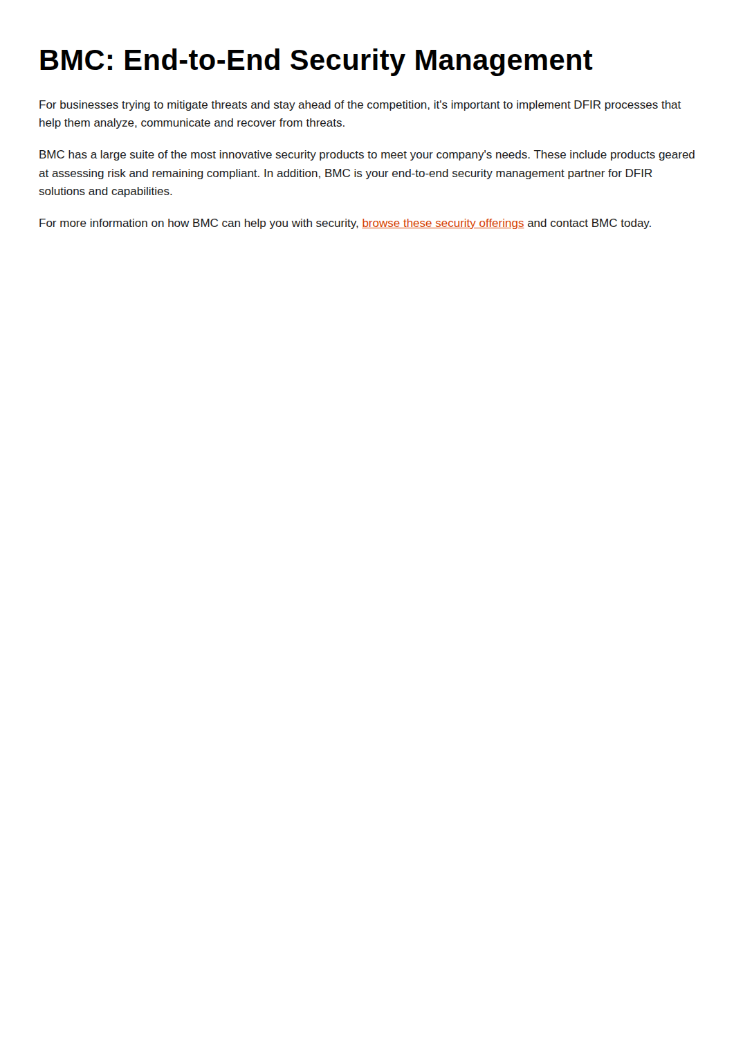BMC: End-to-End Security Management
For businesses trying to mitigate threats and stay ahead of the competition, it's important to implement DFIR processes that help them analyze, communicate and recover from threats.
BMC has a large suite of the most innovative security products to meet your company's needs. These include products geared at assessing risk and remaining compliant. In addition, BMC is your end-to-end security management partner for DFIR solutions and capabilities.
For more information on how BMC can help you with security, browse these security offerings and contact BMC today.